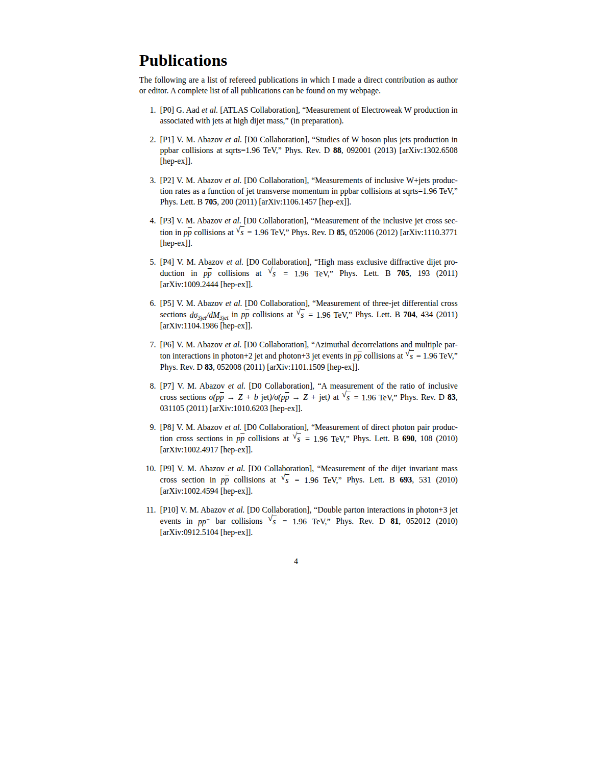Publications
The following are a list of refereed publications in which I made a direct contribution as author or editor. A complete list of all publications can be found on my webpage.
[P0] G. Aad et al. [ATLAS Collaboration], “Measurement of Electroweak W production in associated with jets at high dijet mass,” (in preparation).
[P1] V. M. Abazov et al. [D0 Collaboration], “Studies of W boson plus jets production in ppbar collisions at sqrts=1.96 TeV,” Phys. Rev. D 88, 092001 (2013) [arXiv:1302.6508 [hep-ex]].
[P2] V. M. Abazov et al. [D0 Collaboration], “Measurements of inclusive W+jets production rates as a function of jet transverse momentum in ppbar collisions at sqrts=1.96 TeV,” Phys. Lett. B 705, 200 (2011) [arXiv:1106.1457 [hep-ex]].
[P3] V. M. Abazov et al. [D0 Collaboration], “Measurement of the inclusive jet cross section in pp collisions at s = 1.96 TeV,” Phys. Rev. D 85, 052006 (2012) [arXiv:1110.3771 [hep-ex]].
[P4] V. M. Abazov et al. [D0 Collaboration], “High mass exclusive diffractive dijet production in pp collisions at s = 1.96 TeV,” Phys. Lett. B 705, 193 (2011) [arXiv:1009.2444 [hep-ex]].
[P5] V. M. Abazov et al. [D0 Collaboration], “Measurement of three-jet differential cross sections dσ3jet/dM3jet in pp collisions at s = 1.96 TeV,” Phys. Lett. B 704, 434 (2011) [arXiv:1104.1986 [hep-ex]].
[P6] V. M. Abazov et al. [D0 Collaboration], “Azimuthal decorrelations and multiple parton interactions in photon+2 jet and photon+3 jet events in pp collisions at s = 1.96 TeV,” Phys. Rev. D 83, 052008 (2011) [arXiv:1101.1509 [hep-ex]].
[P7] V. M. Abazov et al. [D0 Collaboration], “A measurement of the ratio of inclusive cross sections σ(pp → Z + b jet)/σ(pp → Z + jet) at s = 1.96 TeV,” Phys. Rev. D 83, 031105 (2011) [arXiv:1010.6203 [hep-ex]].
[P8] V. M. Abazov et al. [D0 Collaboration], “Measurement of direct photon pair production cross sections in pp collisions at s = 1.96 TeV,” Phys. Lett. B 690, 108 (2010) [arXiv:1002.4917 [hep-ex]].
[P9] V. M. Abazov et al. [D0 Collaboration], “Measurement of the dijet invariant mass cross section in pp collisions at s = 1.96 TeV,” Phys. Lett. B 693, 531 (2010) [arXiv:1002.4594 [hep-ex]].
[P10] V. M. Abazov et al. [D0 Collaboration], “Double parton interactions in photon+3 jet events in pp− bar collisions s = 1.96 TeV,” Phys. Rev. D 81, 052012 (2010) [arXiv:0912.5104 [hep-ex]].
4